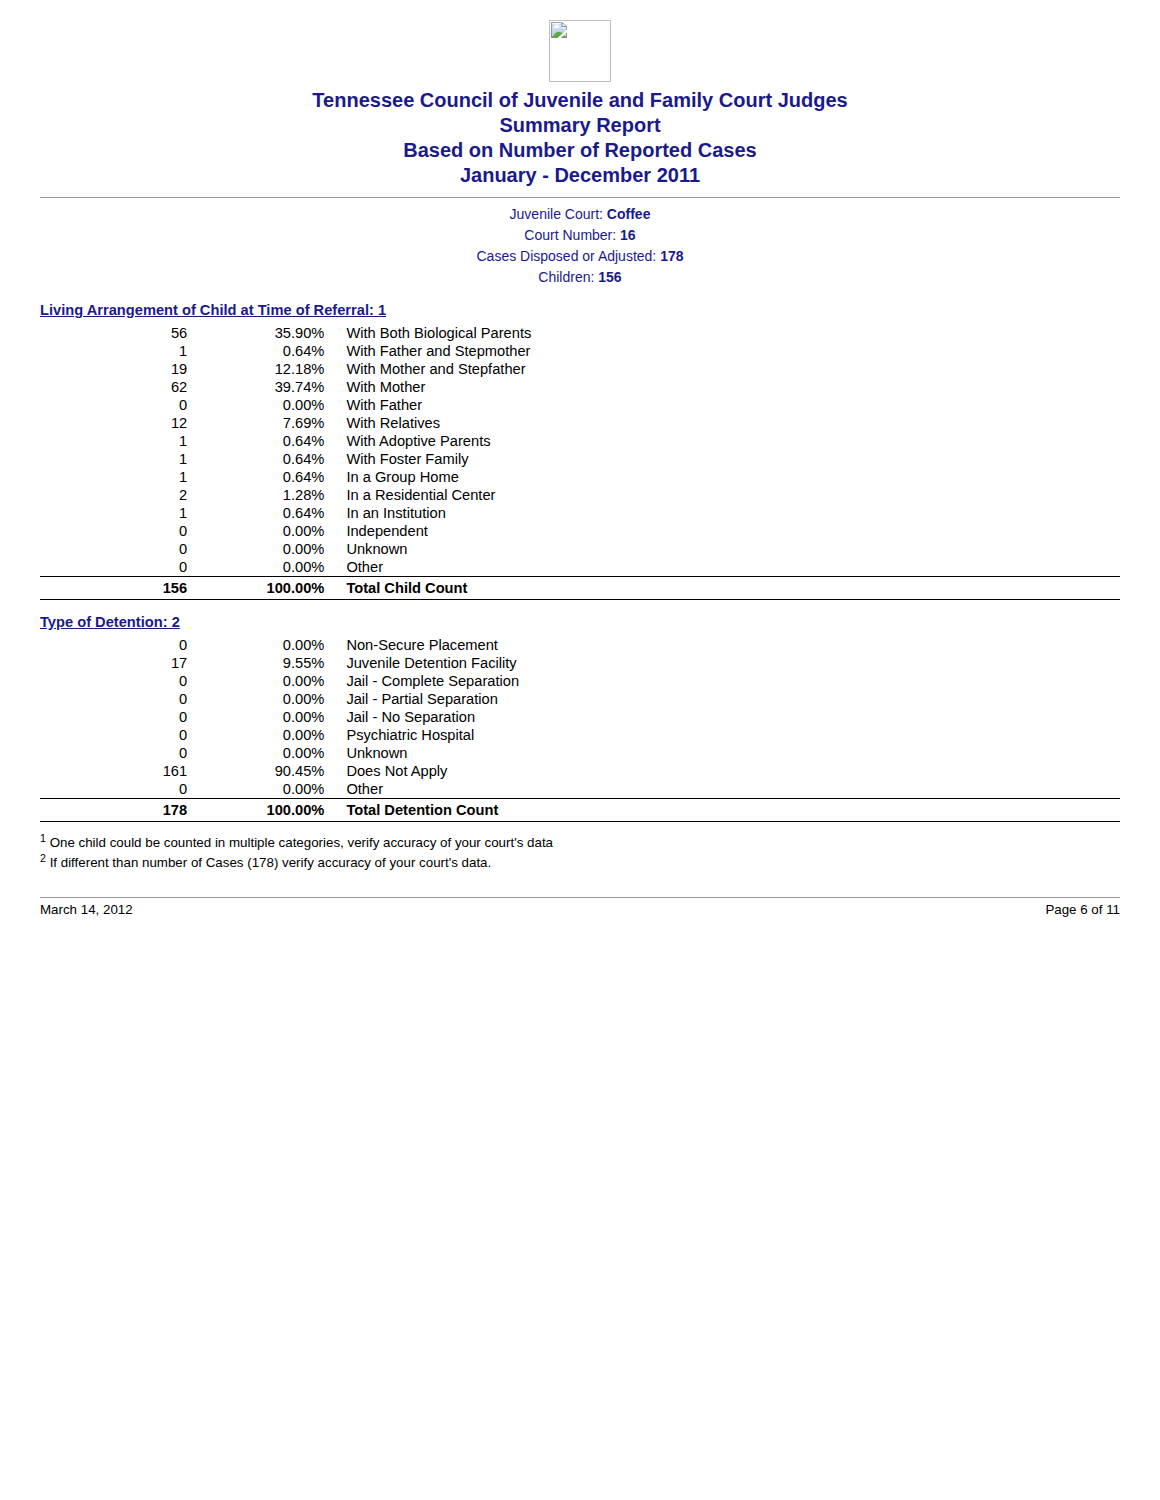Tennessee Council of Juvenile and Family Court Judges
Summary Report
Based on Number of Reported Cases
January - December 2011
Juvenile Court: Coffee
Court Number: 16
Cases Disposed or Adjusted: 178
Children: 156
Living Arrangement of Child at Time of Referral: 1
| 56 | 35.90% | With Both Biological Parents |
| 1 | 0.64% | With Father and Stepmother |
| 19 | 12.18% | With Mother and Stepfather |
| 62 | 39.74% | With Mother |
| 0 | 0.00% | With Father |
| 12 | 7.69% | With Relatives |
| 1 | 0.64% | With Adoptive Parents |
| 1 | 0.64% | With Foster Family |
| 1 | 0.64% | In a Group Home |
| 2 | 1.28% | In a Residential Center |
| 1 | 0.64% | In an Institution |
| 0 | 0.00% | Independent |
| 0 | 0.00% | Unknown |
| 0 | 0.00% | Other |
| 156 | 100.00% | Total Child Count |
Type of Detention: 2
| 0 | 0.00% | Non-Secure Placement |
| 17 | 9.55% | Juvenile Detention Facility |
| 0 | 0.00% | Jail - Complete Separation |
| 0 | 0.00% | Jail - Partial Separation |
| 0 | 0.00% | Jail - No Separation |
| 0 | 0.00% | Psychiatric Hospital |
| 0 | 0.00% | Unknown |
| 161 | 90.45% | Does Not Apply |
| 0 | 0.00% | Other |
| 178 | 100.00% | Total Detention Count |
1 One child could be counted in multiple categories, verify accuracy of your court's data
2 If different than number of Cases (178) verify accuracy of your court's data.
March 14, 2012 Page 6 of 11